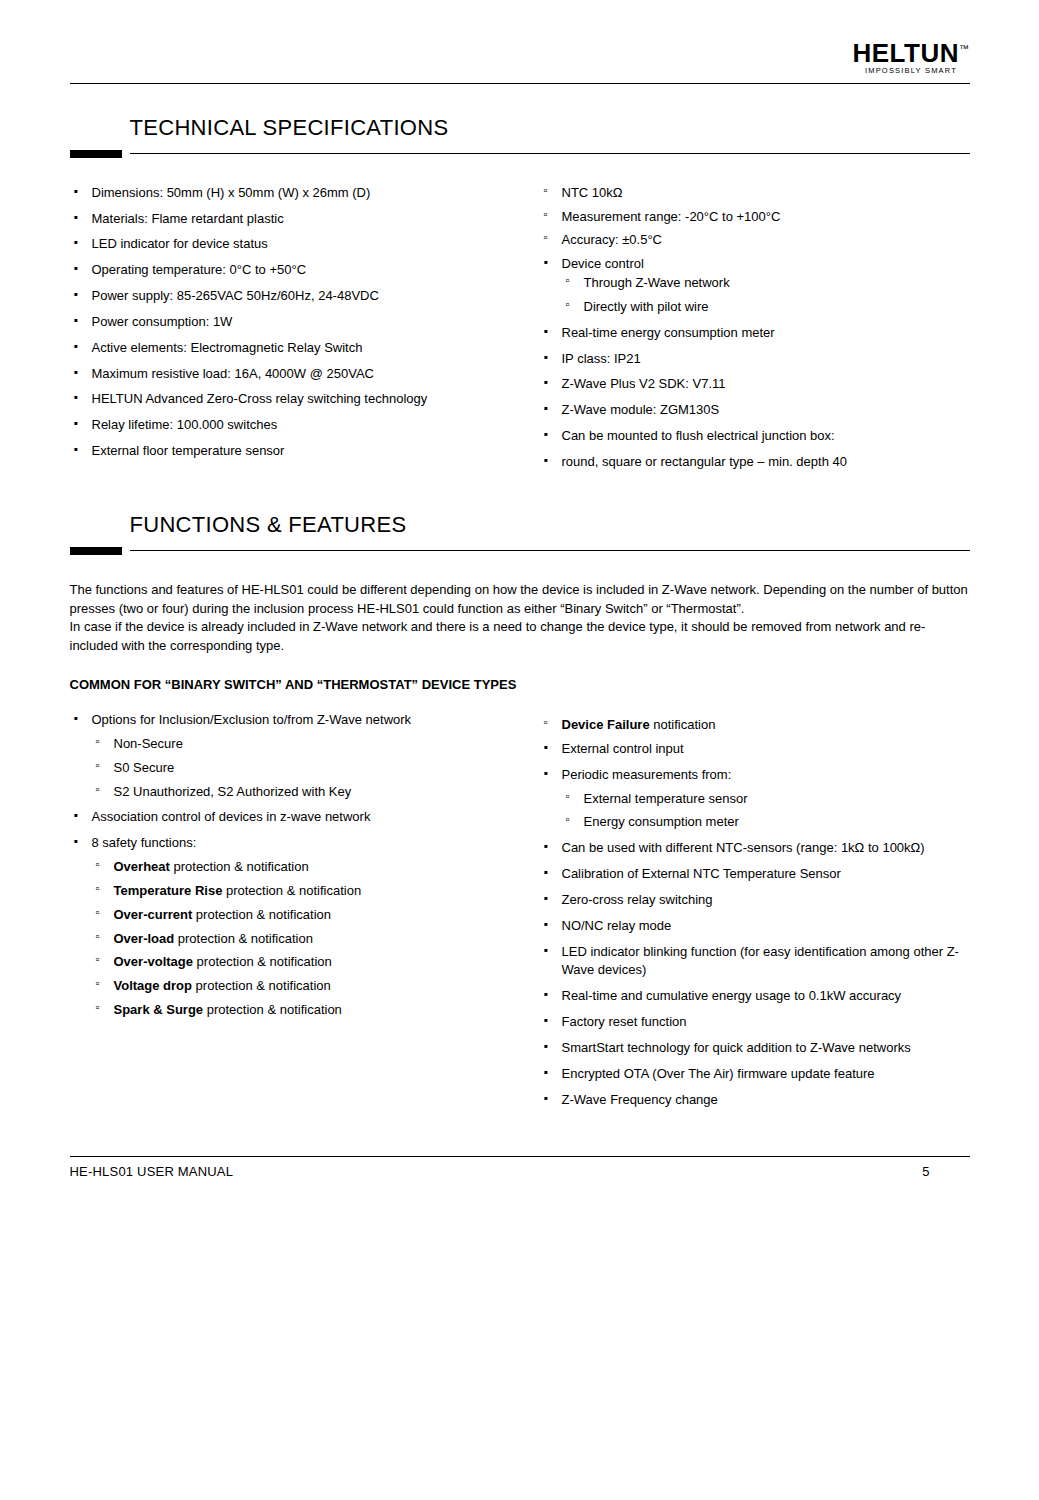HELTUN™
IMPOSSIBLY SMART
TECHNICAL SPECIFICATIONS
Dimensions: 50mm (H) x 50mm (W) x 26mm (D)
Materials: Flame retardant plastic
LED indicator for device status
Operating temperature: 0°C to +50°C
Power supply: 85-265VAC 50Hz/60Hz, 24-48VDC
Power consumption: 1W
Active elements: Electromagnetic Relay Switch
Maximum resistive load: 16A, 4000W @ 250VAC
HELTUN Advanced Zero-Cross relay switching technology
Relay lifetime: 100.000 switches
External floor temperature sensor
NTC 10kΩ
Measurement range: -20°C to +100°C
Accuracy: ±0.5°C
Device control
Through Z-Wave network
Directly with pilot wire
Real-time energy consumption meter
IP class: IP21
Z-Wave Plus V2 SDK: V7.11
Z-Wave module: ZGM130S
Can be mounted to flush electrical junction box:
round, square or rectangular type – min. depth 40
FUNCTIONS & FEATURES
The functions and features of HE-HLS01 could be different depending on how the device is included in Z-Wave network. Depending on the number of button presses (two or four) during the inclusion process HE-HLS01 could function as either “Binary Switch” or “Thermostat”.
In case if the device is already included in Z-Wave network and there is a need to change the device type, it should be removed from network and re-included with the corresponding type.
COMMON FOR “BINARY SWITCH” AND “THERMOSTAT” DEVICE TYPES
Options for Inclusion/Exclusion to/from Z-Wave network
Non-Secure
S0 Secure
S2 Unauthorized, S2 Authorized with Key
Association control of devices in z-wave network
8 safety functions:
Overheat protection & notification
Temperature Rise protection & notification
Over-current protection & notification
Over-load protection & notification
Over-voltage protection & notification
Voltage drop protection & notification
Spark & Surge protection & notification
Device Failure notification
External control input
Periodic measurements from:
External temperature sensor
Energy consumption meter
Can be used with different NTC-sensors (range: 1kΩ to 100kΩ)
Calibration of External NTC Temperature Sensor
Zero-cross relay switching
NO/NC relay mode
LED indicator blinking function (for easy identification among other Z-Wave devices)
Real-time and cumulative energy usage to 0.1kW accuracy
Factory reset function
SmartStart technology for quick addition to Z-Wave networks
Encrypted OTA (Over The Air) firmware update feature
Z-Wave Frequency change
HE-HLS01 USER MANUAL
5